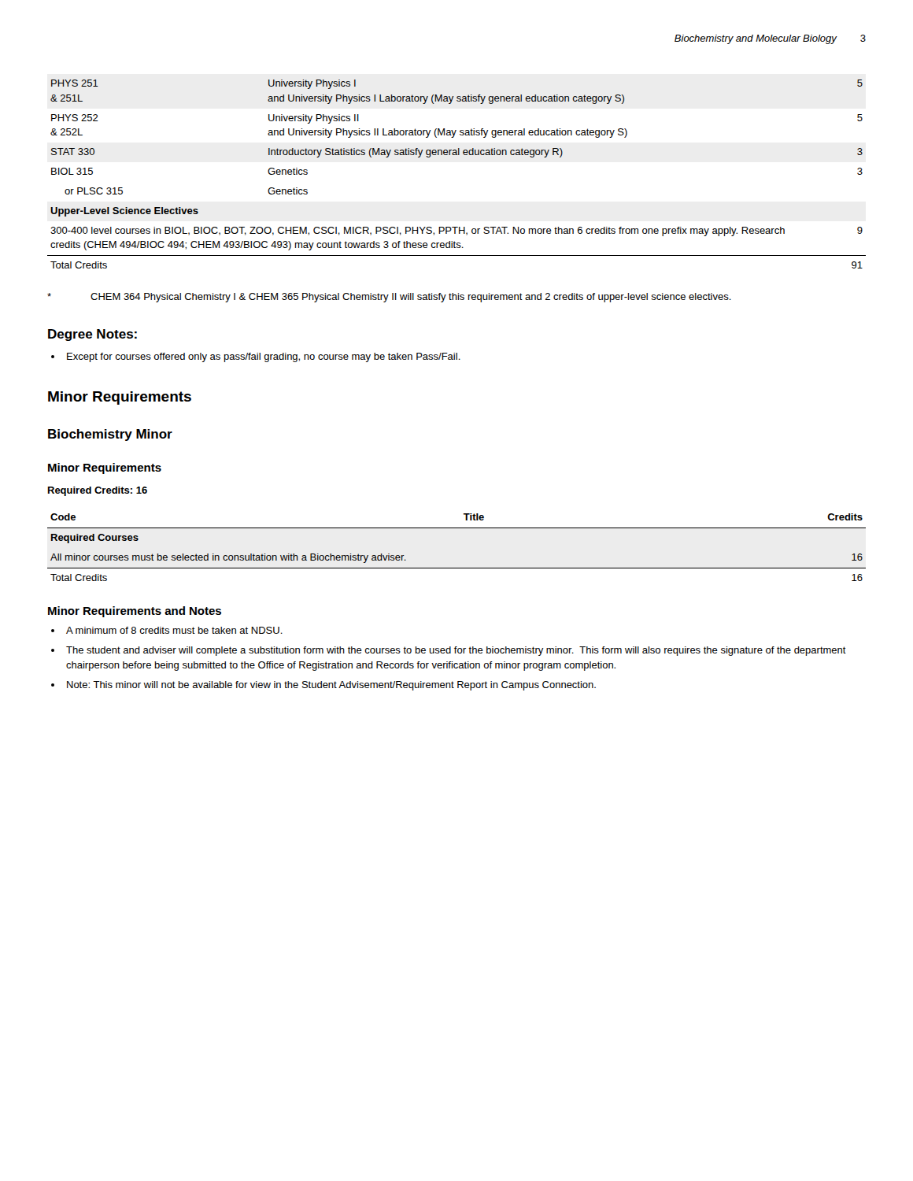Biochemistry and Molecular Biology 3
| PHYS 251 & 251L | University Physics I and University Physics I Laboratory (May satisfy general education category S) | 5 |
| PHYS 252 & 252L | University Physics II and University Physics II Laboratory (May satisfy general education category S) | 5 |
| STAT 330 | Introductory Statistics (May satisfy general education category R) | 3 |
| BIOL 315 | Genetics | 3 |
| or PLSC 315 | Genetics | |
| Upper-Level Science Electives |
| 300-400 level courses in BIOL, BIOC, BOT, ZOO, CHEM, CSCI, MICR, PSCI, PHYS, PPTH, or STAT. No more than 6 credits from one prefix may apply. Research credits (CHEM 494/BIOC 494; CHEM 493/BIOC 493) may count towards 3 of these credits. | 9 |
| Total Credits | 91 |
* CHEM 364 Physical Chemistry I & CHEM 365 Physical Chemistry II will satisfy this requirement and 2 credits of upper-level science electives.
Degree Notes:
Except for courses offered only as pass/fail grading, no course may be taken Pass/Fail.
Minor Requirements
Biochemistry Minor
Minor Requirements
Required Credits: 16
| Code | Title | Credits |
| --- | --- | --- |
| Required Courses |
| All minor courses must be selected in consultation with a Biochemistry adviser. | 16 |
| Total Credits | 16 |
Minor Requirements and Notes
A minimum of 8 credits must be taken at NDSU.
The student and adviser will complete a substitution form with the courses to be used for the biochemistry minor. This form will also requires the signature of the department chairperson before being submitted to the Office of Registration and Records for verification of minor program completion.
Note: This minor will not be available for view in the Student Advisement/Requirement Report in Campus Connection.